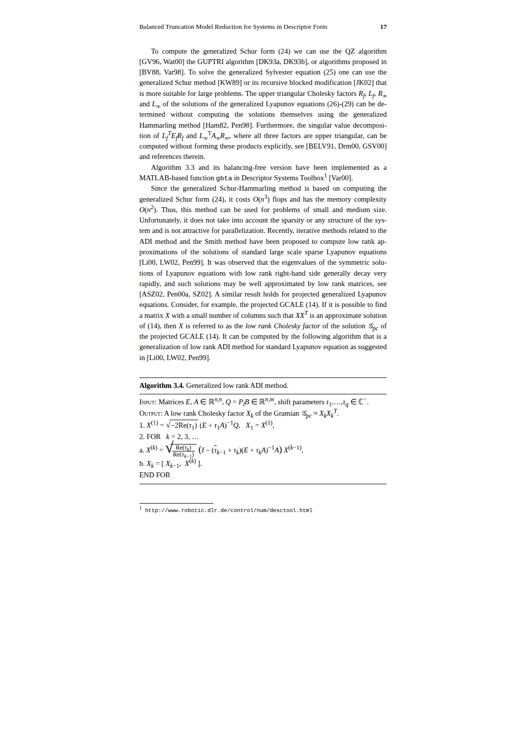Balanced Truncation Model Reduction for Systems in Descriptor Form 17
To compute the generalized Schur form (24) we can use the QZ algorithm [GV96, Wat00] the GUPTRI algorithm [DK93a, DK93b], or algorithms proposed in [BV88, Var98]. To solve the generalized Sylvester equation (25) one can use the generalized Schur method [KW89] or its recursive blocked modification [JK02] that is more suitable for large problems. The upper triangular Cholesky factors Rf, Lf, R∞ and L∞ of the solutions of the generalized Lyapunov equations (26)-(29) can be determined without computing the solutions themselves using the generalized Hammarling method [Ham82, Pen98]. Furthermore, the singular value decomposition of LfTEfRf and L∞TA∞R∞, where all three factors are upper triangular, can be computed without forming these products explicitly, see [BELV91, Drm00, GSV00] and references therein.
Algorithm 3.3 and its balancing-free version have been implemented as a MATLAB-based function gbta in Descriptor Systems Toolbox1 [Var00].
Since the generalized Schur-Hammarling method is based on computing the generalized Schur form (24), it costs O(n3) flops and has the memory complexity O(n2). Thus, this method can be used for problems of small and medium size. Unfortunately, it does not take into account the sparsity or any structure of the system and is not attractive for parallelization. Recently, iterative methods related to the ADI method and the Smith method have been proposed to compute low rank approximations of the solutions of standard large scale sparse Lyapunov equations [Li00, LW02, Pen99]. It was observed that the eigenvalues of the symmetric solutions of Lyapunov equations with low rank right-hand side generally decay very rapidly, and such solutions may be well approximated by low rank matrices, see [ASZ02, Pen00a, SZ02]. A similar result holds for projected generalized Lyapunov equations. Consider, for example, the projected GCALE (14). If it is possible to find a matrix X with a small number of columns such that XXT is an approximate solution of (14), then X is referred to as the low rank Cholesky factor of the solution 𝒢pc of the projected GCALE (14). It can be computed by the following algorithm that is a generalization of low rank ADI method for standard Lyapunov equation as suggested in [Li00, LW02, Pen99].
Algorithm 3.4. Generalized low rank ADI method.
Input: Matrices E, A ∈ ℝn,n, Q = PlB ∈ ℝn,m, shift parameters τ1,…,τq ∈ ℂ−.
Output: A low rank Cholesky factor Xk of the Gramian 𝒢pc ≈ XkXkT.
1. X(1) = −2Re(τ1) (E + τ1A)−1Q, X1 = X(1),
2. FOR k = 2, 3, …
a. X(k) = Re(τk) Re(τk−1) (I − (τk−1 + τk)(E + τkA)−1A) X(k−1),
b. Xk = [ Xk−1, X(k) ].
END FOR
1 http://www.robotic.dlr.de/control/num/desctool.html